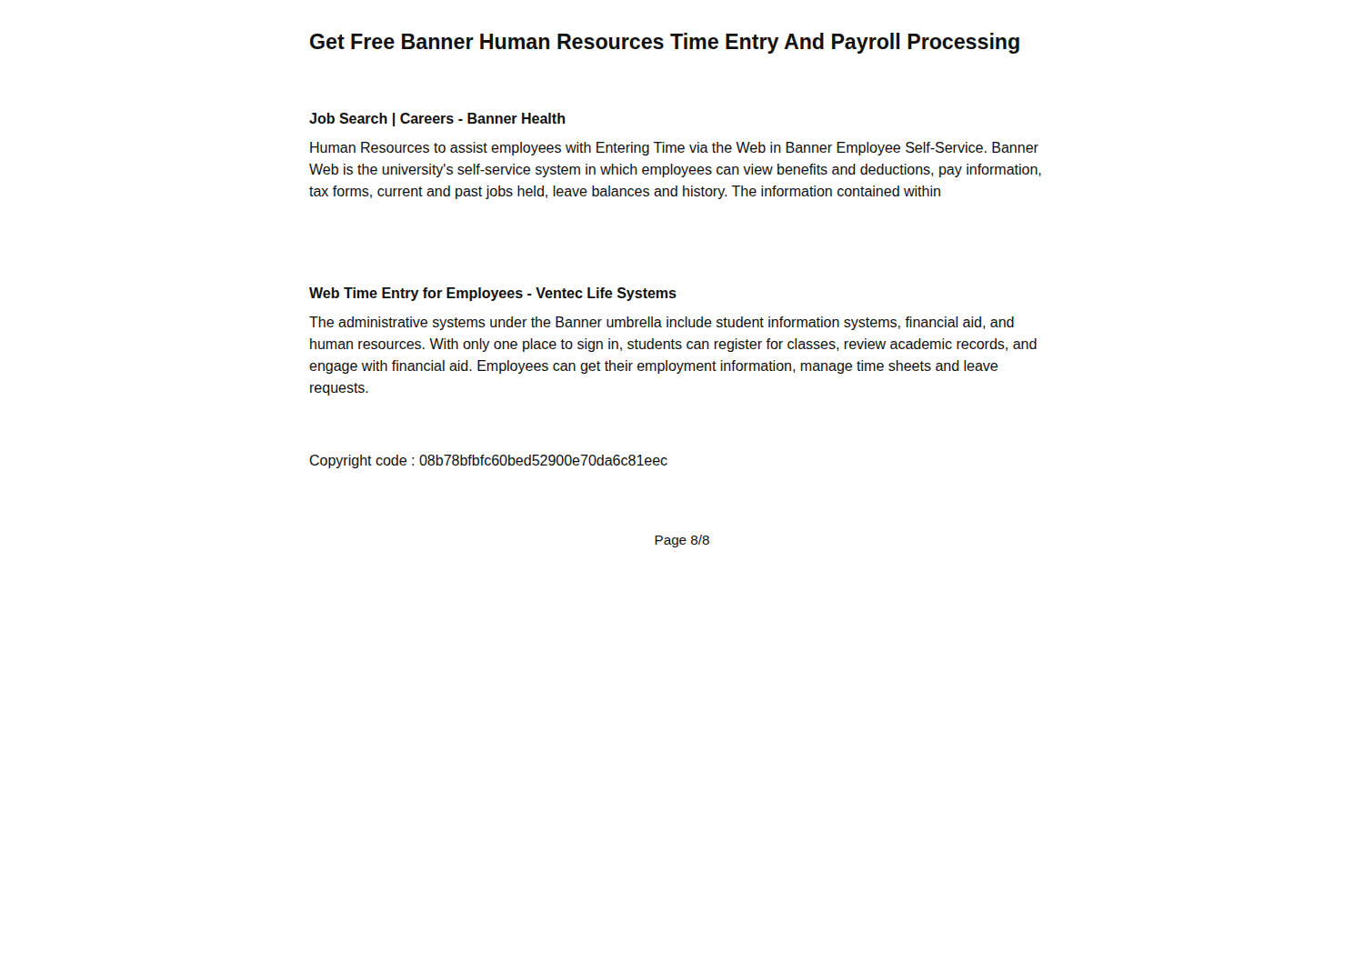Get Free Banner Human Resources Time Entry And Payroll Processing
Job Search | Careers - Banner Health
Human Resources to assist employees with Entering Time via the Web in Banner Employee Self-Service. Banner Web is the university's self-service system in which employees can view benefits and deductions, pay information, tax forms, current and past jobs held, leave balances and history. The information contained within
Web Time Entry for Employees - Ventec Life Systems
The administrative systems under the Banner umbrella include student information systems, financial aid, and human resources. With only one place to sign in, students can register for classes, review academic records, and engage with financial aid. Employees can get their employment information, manage time sheets and leave requests.
Copyright code : 08b78bfbfc60bed52900e70da6c81eec
Page 8/8